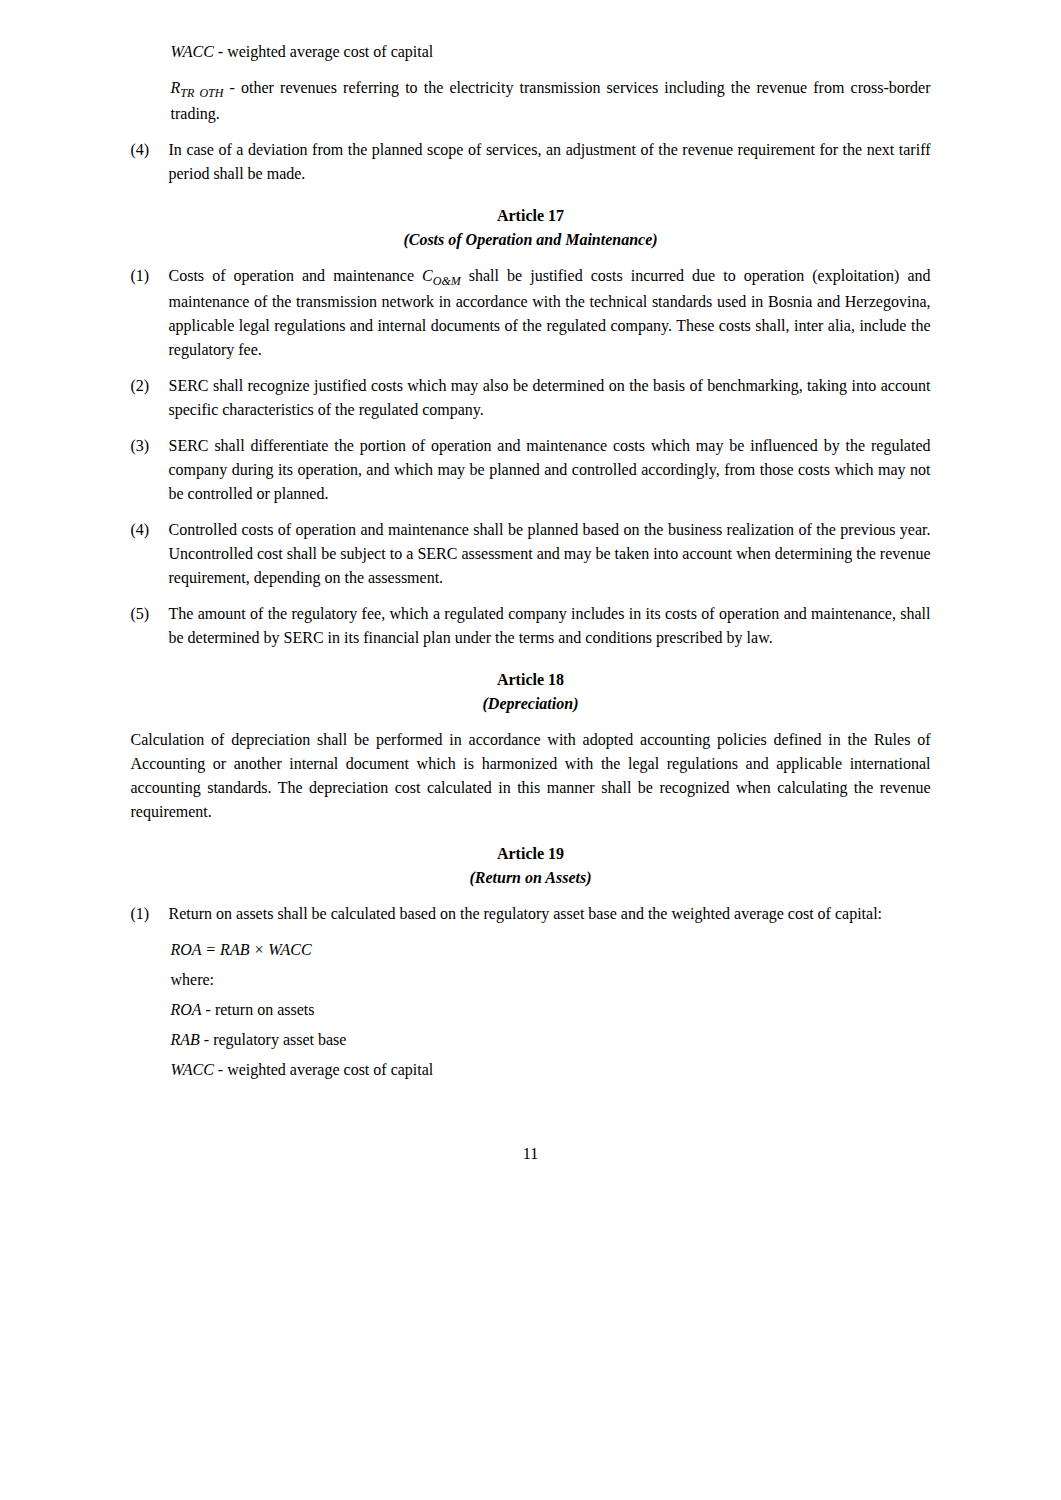WACC - weighted average cost of capital
RTR OTH - other revenues referring to the electricity transmission services including the revenue from cross-border trading.
In case of a deviation from the planned scope of services, an adjustment of the revenue requirement for the next tariff period shall be made.
Article 17
(Costs of Operation and Maintenance)
Costs of operation and maintenance CO&M shall be justified costs incurred due to operation (exploitation) and maintenance of the transmission network in accordance with the technical standards used in Bosnia and Herzegovina, applicable legal regulations and internal documents of the regulated company. These costs shall, inter alia, include the regulatory fee.
SERC shall recognize justified costs which may also be determined on the basis of benchmarking, taking into account specific characteristics of the regulated company.
SERC shall differentiate the portion of operation and maintenance costs which may be influenced by the regulated company during its operation, and which may be planned and controlled accordingly, from those costs which may not be controlled or planned.
Controlled costs of operation and maintenance shall be planned based on the business realization of the previous year. Uncontrolled cost shall be subject to a SERC assessment and may be taken into account when determining the revenue requirement, depending on the assessment.
The amount of the regulatory fee, which a regulated company includes in its costs of operation and maintenance, shall be determined by SERC in its financial plan under the terms and conditions prescribed by law.
Article 18
(Depreciation)
Calculation of depreciation shall be performed in accordance with adopted accounting policies defined in the Rules of Accounting or another internal document which is harmonized with the legal regulations and applicable international accounting standards. The depreciation cost calculated in this manner shall be recognized when calculating the revenue requirement.
Article 19
(Return on Assets)
Return on assets shall be calculated based on the regulatory asset base and the weighted average cost of capital:
ROA = RAB × WACC
where:
ROA - return on assets
RAB - regulatory asset base
WACC - weighted average cost of capital
11